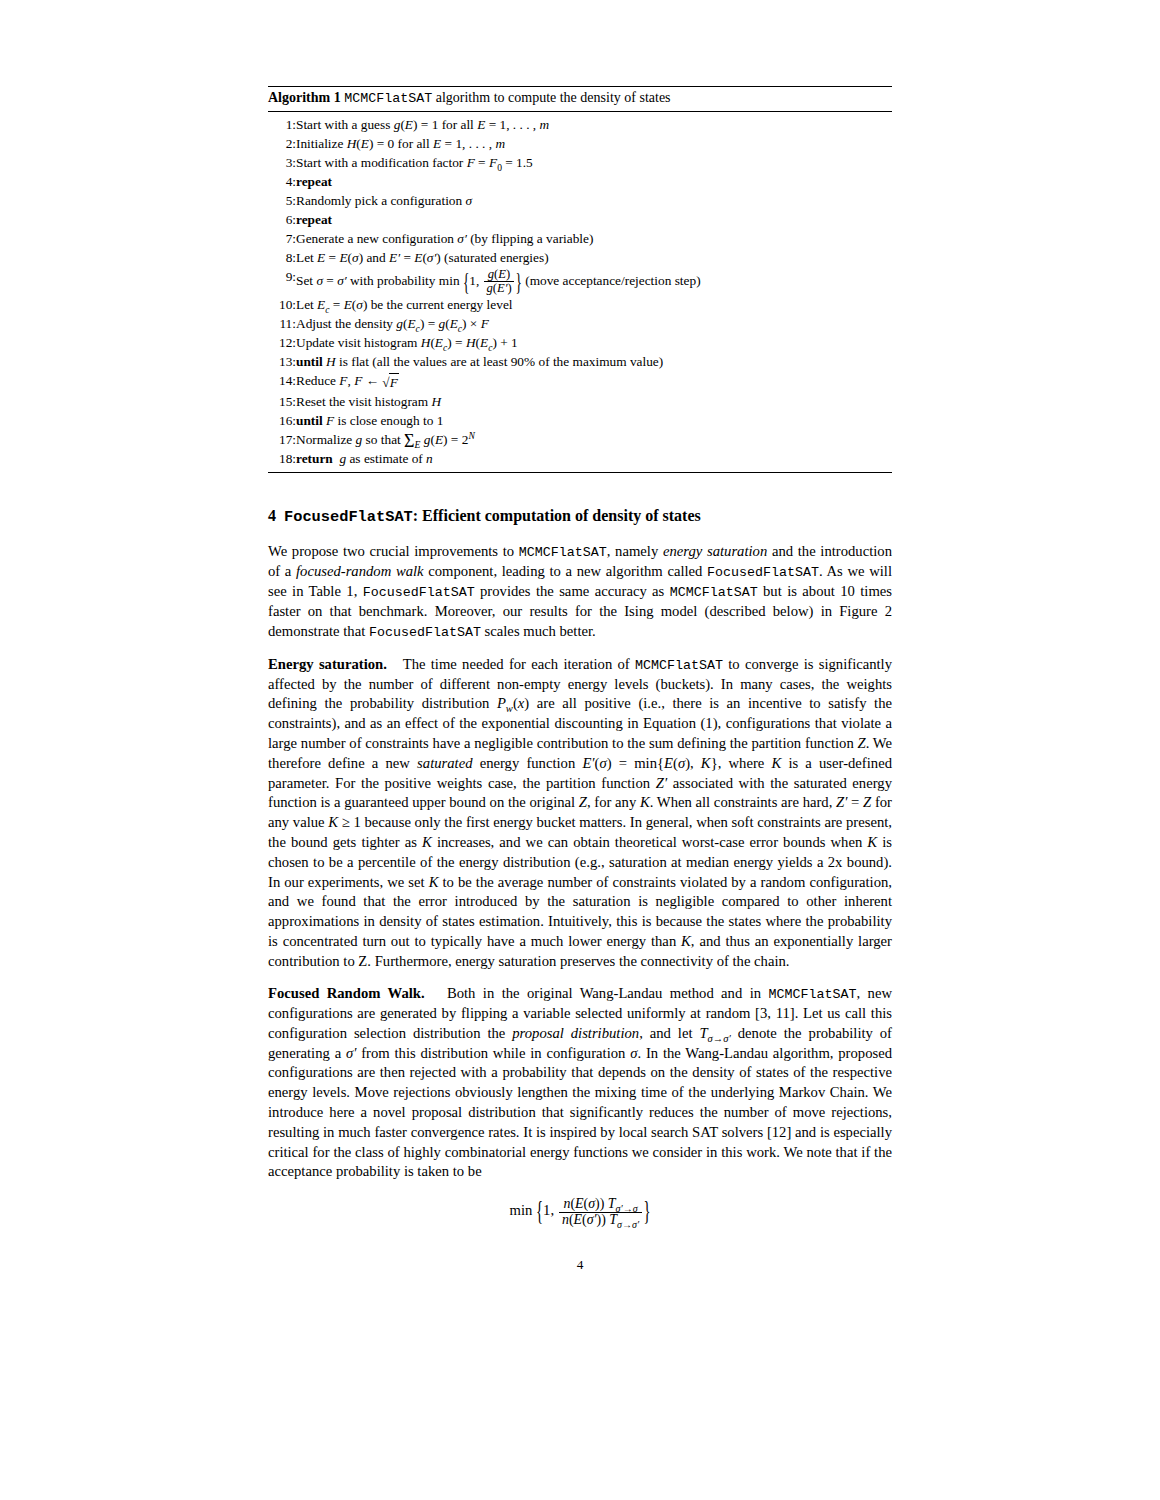Algorithm 1 MCMCFlatSAT algorithm to compute the density of states
| 1: | Start with a guess g ( E ) = 1 for all E = 1, . . . , m |
| 2: | Initialize H ( E ) = 0 for all E = 1, . . . , m |
| 3: | Start with a modification factor F = F 0 = 1.5 |
| 4: | repeat |
| 5: | Randomly pick a configuration σ |
| 6: | repeat |
| 7: | Generate a new configuration σ′ (by flipping a variable) |
| 8: | Let E = E ( σ ) and E′ = E ( σ′ ) (saturated energies) |
| 9: | Set σ = σ′ with probability min { 1, g ( E ) g ( E′ ) } (move acceptance/rejection step) |
| 10: | Let E c = E ( σ ) be the current energy level |
| 11: | Adjust the density g ( E c ) = g ( E c ) × F |
| 12: | Update visit histogram H ( E c ) = H ( E c ) + 1 |
| 13: | until H is flat (all the values are at least 90% of the maximum value) |
| 14: | Reduce F , F ← √ F |
| 15: | Reset the visit histogram H |
| 16: | until F is close enough to 1 |
| 17: | Normalize g so that Σ E g ( E ) = 2 N |
| 18: | return g as estimate of n |
4 FocusedFlatSAT: Efficient computation of density of states
We propose two crucial improvements to MCMCFlatSAT, namely energy saturation and the introduction of a focused-random walk component, leading to a new algorithm called FocusedFlatSAT. As we will see in Table 1, FocusedFlatSAT provides the same accuracy as MCMCFlatSAT but is about 10 times faster on that benchmark. Moreover, our results for the Ising model (described below) in Figure 2 demonstrate that FocusedFlatSAT scales much better.
Energy saturation. The time needed for each iteration of MCMCFlatSAT to converge is significantly affected by the number of different non-empty energy levels (buckets). In many cases, the weights defining the probability distribution Pw(x) are all positive (i.e., there is an incentive to satisfy the constraints), and as an effect of the exponential discounting in Equation (1), configurations that violate a large number of constraints have a negligible contribution to the sum defining the partition function Z. We therefore define a new saturated energy function E′(σ) = min{E(σ), K}, where K is a user-defined parameter. For the positive weights case, the partition function Z′ associated with the saturated energy function is a guaranteed upper bound on the original Z, for any K. When all constraints are hard, Z′ = Z for any value K ≥ 1 because only the first energy bucket matters. In general, when soft constraints are present, the bound gets tighter as K increases, and we can obtain theoretical worst-case error bounds when K is chosen to be a percentile of the energy distribution (e.g., saturation at median energy yields a 2x bound). In our experiments, we set K to be the average number of constraints violated by a random configuration, and we found that the error introduced by the saturation is negligible compared to other inherent approximations in density of states estimation. Intuitively, this is because the states where the probability is concentrated turn out to typically have a much lower energy than K, and thus an exponentially larger contribution to Z. Furthermore, energy saturation preserves the connectivity of the chain.
Focused Random Walk. Both in the original Wang-Landau method and in MCMCFlatSAT, new configurations are generated by flipping a variable selected uniformly at random [3, 11]. Let us call this configuration selection distribution the proposal distribution, and let Tσ→σ′ denote the probability of generating a σ′ from this distribution while in configuration σ. In the Wang-Landau algorithm, proposed configurations are then rejected with a probability that depends on the density of states of the respective energy levels. Move rejections obviously lengthen the mixing time of the underlying Markov Chain. We introduce here a novel proposal distribution that significantly reduces the number of move rejections, resulting in much faster convergence rates. It is inspired by local search SAT solvers [12] and is especially critical for the class of highly combinatorial energy functions we consider in this work. We note that if the acceptance probability is taken to be
min {1, n(E(σ)) Tσ′→σ n(E(σ′)) Tσ→σ′}
4